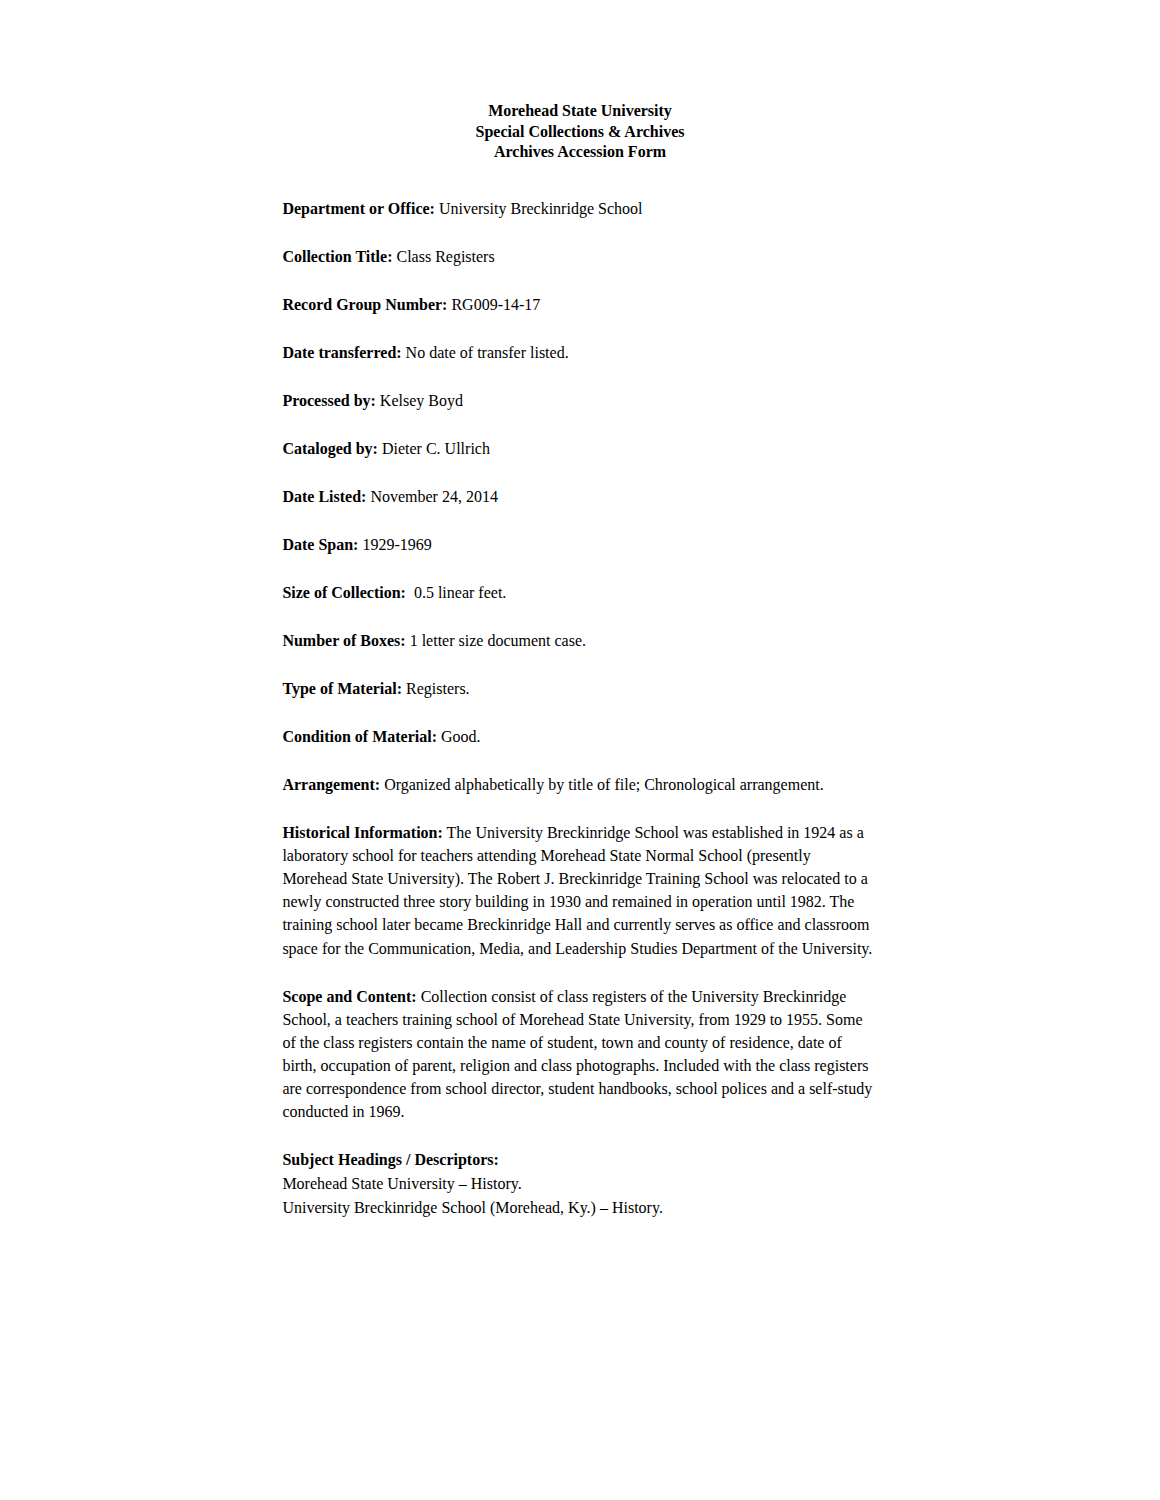Morehead State University Special Collections & Archives Archives Accession Form
Department or Office: University Breckinridge School
Collection Title: Class Registers
Record Group Number: RG009-14-17
Date transferred: No date of transfer listed.
Processed by: Kelsey Boyd
Cataloged by: Dieter C. Ullrich
Date Listed: November 24, 2014
Date Span: 1929-1969
Size of Collection: 0.5 linear feet.
Number of Boxes: 1 letter size document case.
Type of Material: Registers.
Condition of Material: Good.
Arrangement: Organized alphabetically by title of file; Chronological arrangement.
Historical Information: The University Breckinridge School was established in 1924 as a laboratory school for teachers attending Morehead State Normal School (presently Morehead State University). The Robert J. Breckinridge Training School was relocated to a newly constructed three story building in 1930 and remained in operation until 1982. The training school later became Breckinridge Hall and currently serves as office and classroom space for the Communication, Media, and Leadership Studies Department of the University.
Scope and Content: Collection consist of class registers of the University Breckinridge School, a teachers training school of Morehead State University, from 1929 to 1955. Some of the class registers contain the name of student, town and county of residence, date of birth, occupation of parent, religion and class photographs. Included with the class registers are correspondence from school director, student handbooks, school polices and a self-study conducted in 1969.
Subject Headings / Descriptors:
Morehead State University – History.
University Breckinridge School (Morehead, Ky.) – History.